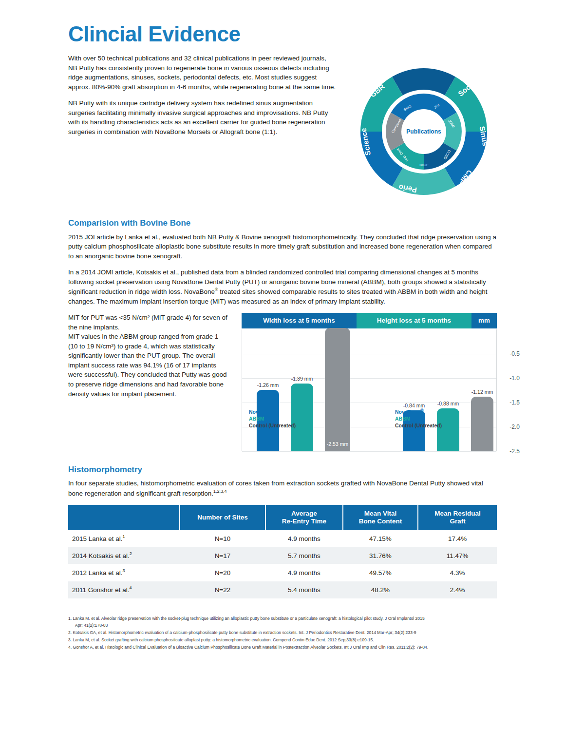Clincial Evidence
With over 50 technical publications and 32 clinical publications in peer reviewed journals, NB Putty has consistently proven to regenerate bone in various osseous defects including ridge augmentations, sinuses, sockets, periodontal defects, etc. Most studies suggest approx. 80%-90% graft absorption in 4-6 months, while regenerating bone at the same time.
NB Putty with its unique cartridge delivery system has redefined sinus augmentation surgeries facilitating minimally invasive surgical approaches and improvisations. NB Putty with its handling characteristics acts as an excellent carrier for guided bone regeneration surgeries in combination with NovaBone Morsels or Allograft bone (1:1).
Sockets Sinus CMF Perio Science GBR JOI JOMI CCED JOMI Imp. Dent Compend SMO Publications
Comparision with Bovine Bone
2015 JOI article by Lanka et al., evaluated both NB Putty & Bovine xenograft histomorphometrically. They concluded that ridge preservation using a putty calcium phosphosilicate alloplastic bone substitute results in more timely graft substitution and increased bone regeneration when compared to an anorganic bovine bone xenograft.
In a 2014 JOMI article, Kotsakis et al., published data from a blinded randomized controlled trial comparing dimensional changes at 5 months following socket preservation using NovaBone Dental Putty (PUT) or anorganic bovine bone mineral (ABBM), both groups showed a statistically significant reduction in ridge width loss. NovaBone® treated sites showed comparable results to sites treated with ABBM in both width and height changes. The maximum implant insertion torque (MIT) was measured as an index of primary implant stability.
MIT for PUT was <35 N/cm² (MIT grade 4) for seven of the nine implants.
MIT values in the ABBM group ranged from grade 1 (10 to 19 N/cm²) to grade 4, which was statistically significantly lower than the PUT group. The overall implant success rate was 94.1% (16 of 17 implants were successful). They concluded that Putty was good to preserve ridge dimensions and had favorable bone density values for implant placement.
Width loss at 5 months
Height loss at 5 months
mm
-0.5
-1.0
-1.5
-2.0
-2.5
-1.26 mm
-1.39 mm
-2.53 mm
-0.84 mm
-0.88 mm
-1.12 mm
NovaBone®
ABBM
Control (Untreated)
NovaBone®
ABBM
Control (Untreated)
Histomorphometry
In four separate studies, histomorphometric evaluation of cores taken from extraction sockets grafted with NovaBone Dental Putty showed vital bone regeneration and significant graft resorption.1,2,3,4
| | Number of Sites | Average Re-Entry Time | Mean Vital Bone Content | Mean Residual Graft |
| --- | --- | --- | --- | --- |
| 2015 Lanka et al. 1 | N=10 | 4.9 months | 47.15% | 17.4% |
| 2014 Kotsakis et al. 2 | N=17 | 5.7 months | 31.76% | 11.47% |
| 2012 Lanka et al. 3 | N=20 | 4.9 months | 49.57% | 4.3% |
| 2011 Gonshor et al. 4 | N=22 | 5.4 months | 48.2% | 2.4% |
1. Lanka M. et al. Alveolar ridge preservation with the socket-plug technique utilizing an alloplastic putty bone substitute or a particulate xenograft: a histological pilot study. J Oral Implantol 2015
Apr; 41(2):178-83
2. Kotsakis GA, et al. Histomorphometric evaluation of a calcium-phosphosilicate putty bone substitute in extraction sockets. Int. J Periodontics Restorative Dent. 2014 Mar-Apr; 34(2):233-9
3. Lanka M, et al. Socket grafting with calcium phosphosilicate alloplast putty: a histomorphometric evaluation. Compend Contin Educ Dent. 2012 Sep;33(8):e109-15.
4. Gonshor A, et al. Histologic and Clinical Evaluation of a Bioactive Calcium Phosphosilicate Bone Graft Material in Postextraction Alveolar Sockets. Int J Oral Imp and Clin Res. 2011;2(2): 79-84.